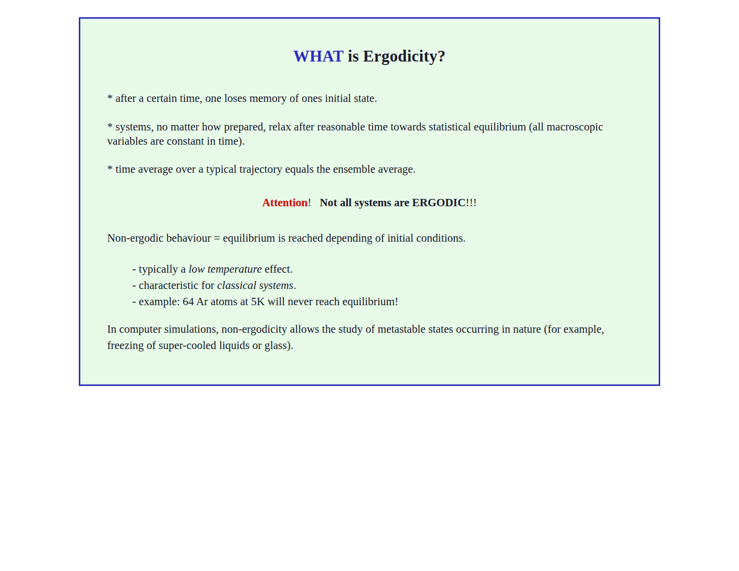WHAT is Ergodicity?
* after a certain time, one loses memory of ones initial state.
* systems, no matter how prepared, relax after reasonable time towards statistical equilibrium (all macroscopic variables are constant in time).
* time average over a typical trajectory equals the ensemble average.
Attention! Not all systems are ERGODIC!!!
Non-ergodic behaviour = equilibrium is reached depending of initial conditions.
- typically a low temperature effect.
- characteristic for classical systems.
- example: 64 Ar atoms at 5K will never reach equilibrium!
In computer simulations, non-ergodicity allows the study of metastable states occurring in nature (for example, freezing of super-cooled liquids or glass).